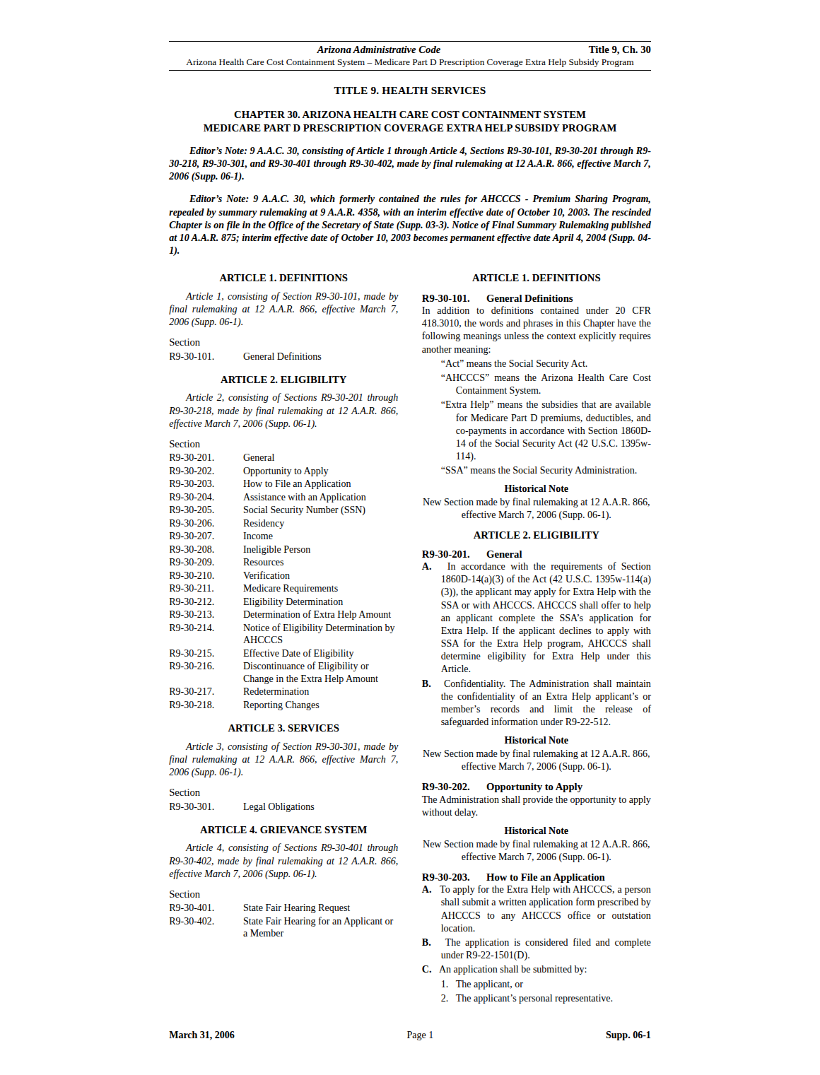Arizona Administrative Code
Title 9, Ch. 30
Arizona Health Care Cost Containment System – Medicare Part D Prescription Coverage Extra Help Subsidy Program
TITLE 9. HEALTH SERVICES
CHAPTER 30. ARIZONA HEALTH CARE COST CONTAINMENT SYSTEM
MEDICARE PART D PRESCRIPTION COVERAGE EXTRA HELP SUBSIDY PROGRAM
Editor’s Note: 9 A.A.C. 30, consisting of Article 1 through Article 4, Sections R9-30-101, R9-30-201 through R9-30-218, R9-30-301, and R9-30-401 through R9-30-402, made by final rulemaking at 12 A.A.R. 866, effective March 7, 2006 (Supp. 06-1).
Editor’s Note: 9 A.A.C. 30, which formerly contained the rules for AHCCCS - Premium Sharing Program, repealed by summary rulemaking at 9 A.A.R. 4358, with an interim effective date of October 10, 2003. The rescinded Chapter is on file in the Office of the Secretary of State (Supp. 03-3). Notice of Final Summary Rulemaking published at 10 A.A.R. 875; interim effective date of October 10, 2003 becomes permanent effective date April 4, 2004 (Supp. 04-1).
ARTICLE 1. DEFINITIONS
Article 1, consisting of Section R9-30-101, made by final rulemaking at 12 A.A.R. 866, effective March 7, 2006 (Supp. 06-1).
Section
| R9-30-101. | General Definitions |
ARTICLE 2. ELIGIBILITY
Article 2, consisting of Sections R9-30-201 through R9-30-218, made by final rulemaking at 12 A.A.R. 866, effective March 7, 2006 (Supp. 06-1).
Section
| R9-30-201. | General |
| R9-30-202. | Opportunity to Apply |
| R9-30-203. | How to File an Application |
| R9-30-204. | Assistance with an Application |
| R9-30-205. | Social Security Number (SSN) |
| R9-30-206. | Residency |
| R9-30-207. | Income |
| R9-30-208. | Ineligible Person |
| R9-30-209. | Resources |
| R9-30-210. | Verification |
| R9-30-211. | Medicare Requirements |
| R9-30-212. | Eligibility Determination |
| R9-30-213. | Determination of Extra Help Amount |
| R9-30-214. | Notice of Eligibility Determination by AHCCCS |
| R9-30-215. | Effective Date of Eligibility |
| R9-30-216. | Discontinuance of Eligibility or Change in the Extra Help Amount |
| R9-30-217. | Redetermination |
| R9-30-218. | Reporting Changes |
ARTICLE 3. SERVICES
Article 3, consisting of Section R9-30-301, made by final rulemaking at 12 A.A.R. 866, effective March 7, 2006 (Supp. 06-1).
Section
| R9-30-301. | Legal Obligations |
ARTICLE 4. GRIEVANCE SYSTEM
Article 4, consisting of Sections R9-30-401 through R9-30-402, made by final rulemaking at 12 A.A.R. 866, effective March 7, 2006 (Supp. 06-1).
Section
| R9-30-401. | State Fair Hearing Request |
| R9-30-402. | State Fair Hearing for an Applicant or a Member |
ARTICLE 1. DEFINITIONS
R9-30-101. General Definitions
In addition to definitions contained under 20 CFR 418.3010, the words and phrases in this Chapter have the following meanings unless the context explicitly requires another meaning:
“Act” means the Social Security Act.
“AHCCCS” means the Arizona Health Care Cost Containment System.
“Extra Help” means the subsidies that are available for Medicare Part D premiums, deductibles, and co-payments in accordance with Section 1860D-14 of the Social Security Act (42 U.S.C. 1395w-114).
“SSA” means the Social Security Administration.
Historical Note
New Section made by final rulemaking at 12 A.A.R. 866,
effective March 7, 2006 (Supp. 06-1).
ARTICLE 2. ELIGIBILITY
R9-30-201. General
A. In accordance with the requirements of Section 1860D-14(a)(3) of the Act (42 U.S.C. 1395w-114(a)(3)), the applicant may apply for Extra Help with the SSA or with AHCCCS. AHCCCS shall offer to help an applicant complete the SSA’s application for Extra Help. If the applicant declines to apply with SSA for the Extra Help program, AHCCCS shall determine eligibility for Extra Help under this Article.
B. Confidentiality. The Administration shall maintain the confidentiality of an Extra Help applicant’s or member’s records and limit the release of safeguarded information under R9-22-512.
Historical Note
New Section made by final rulemaking at 12 A.A.R. 866,
effective March 7, 2006 (Supp. 06-1).
R9-30-202. Opportunity to Apply
The Administration shall provide the opportunity to apply without delay.
Historical Note
New Section made by final rulemaking at 12 A.A.R. 866,
effective March 7, 2006 (Supp. 06-1).
R9-30-203. How to File an Application
A. To apply for the Extra Help with AHCCCS, a person shall submit a written application form prescribed by AHCCCS to any AHCCCS office or outstation location.
B. The application is considered filed and complete under R9-22-1501(D).
C. An application shall be submitted by:
1. The applicant, or
2. The applicant’s personal representative.
March 31, 2006
Page 1
Supp. 06-1